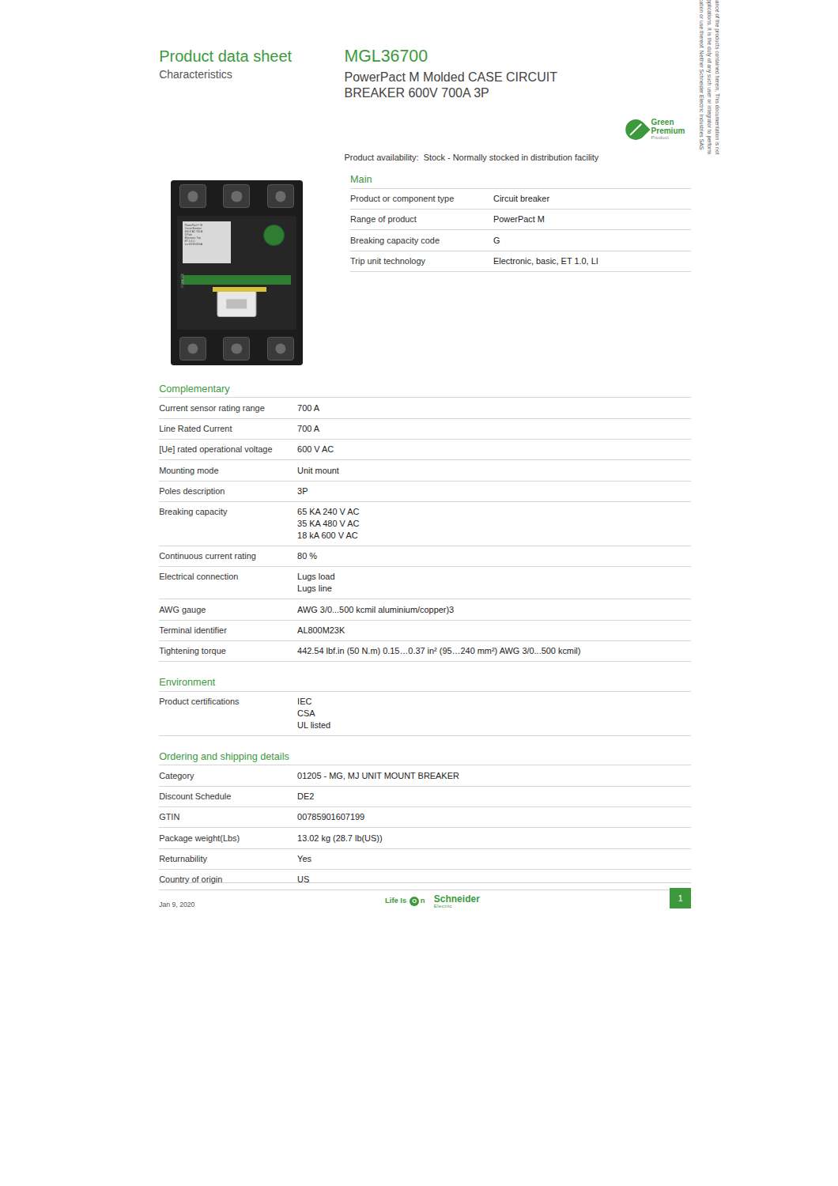Product data sheet
Characteristics
MGL36700
PowerPact M Molded CASE CIRCUIT
BREAKER 600V 700A 3P
Green
Premium
Product
Product availability: Stock - Normally stocked in distribution facility
PowerPact™ M
Circuit Breaker
600 V AC 700 A
3 Pole
Electronic Trip
ET 1.0 LI
Icu 65/35/18 kA
SQUARE D
Main
| Product or component type | Circuit breaker |
| Range of product | PowerPact M |
| Breaking capacity code | G |
| Trip unit technology | Electronic, basic, ET 1.0, LI |
Complementary
| Current sensor rating range | 700 A |
| Line Rated Current | 700 A |
| [Ue] rated operational voltage | 600 V AC |
| Mounting mode | Unit mount |
| Poles description | 3P |
| Breaking capacity | 65 KA 240 V AC 35 KA 480 V AC 18 kA 600 V AC |
| Continuous current rating | 80 % |
| Electrical connection | Lugs load Lugs line |
| AWG gauge | AWG 3/0...500 kcmil aluminium/copper)3 |
| Terminal identifier | AL800M23K |
| Tightening torque | 442.54 lbf.in (50 N.m) 0.15…0.37 in² (95…240 mm²) AWG 3/0...500 kcmil) |
Environment
| Product certifications | IEC CSA UL listed |
Ordering and shipping details
| Category | 01205 - MG, MJ UNIT MOUNT BREAKER |
| Discount Schedule | DE2 |
| GTIN | 00785901607199 |
| Package weight(Lbs) | 13.02 kg (28.7 lb(US)) |
| Returnability | Yes |
| Country of origin | US |
The information provided in this documentation contains general descriptions and/or technical characteristics of the performance of the products contained herein. This documentation is not intended as a substitute for and is not to be used for determining suitability or reliability of these products for specific user applications. It is the duty of any such user or integrator to perform the appropriate and complete risk analysis, evaluation and testing of the products with respect to the relevant specific application or use thereof. Neither Schneider Electric Industries SAS nor any of its affiliates or subsidiaries shall be responsible or liable for misuse of the information contained herein.
Jan 9, 2020
Life Is On
SchneiderElectric
1